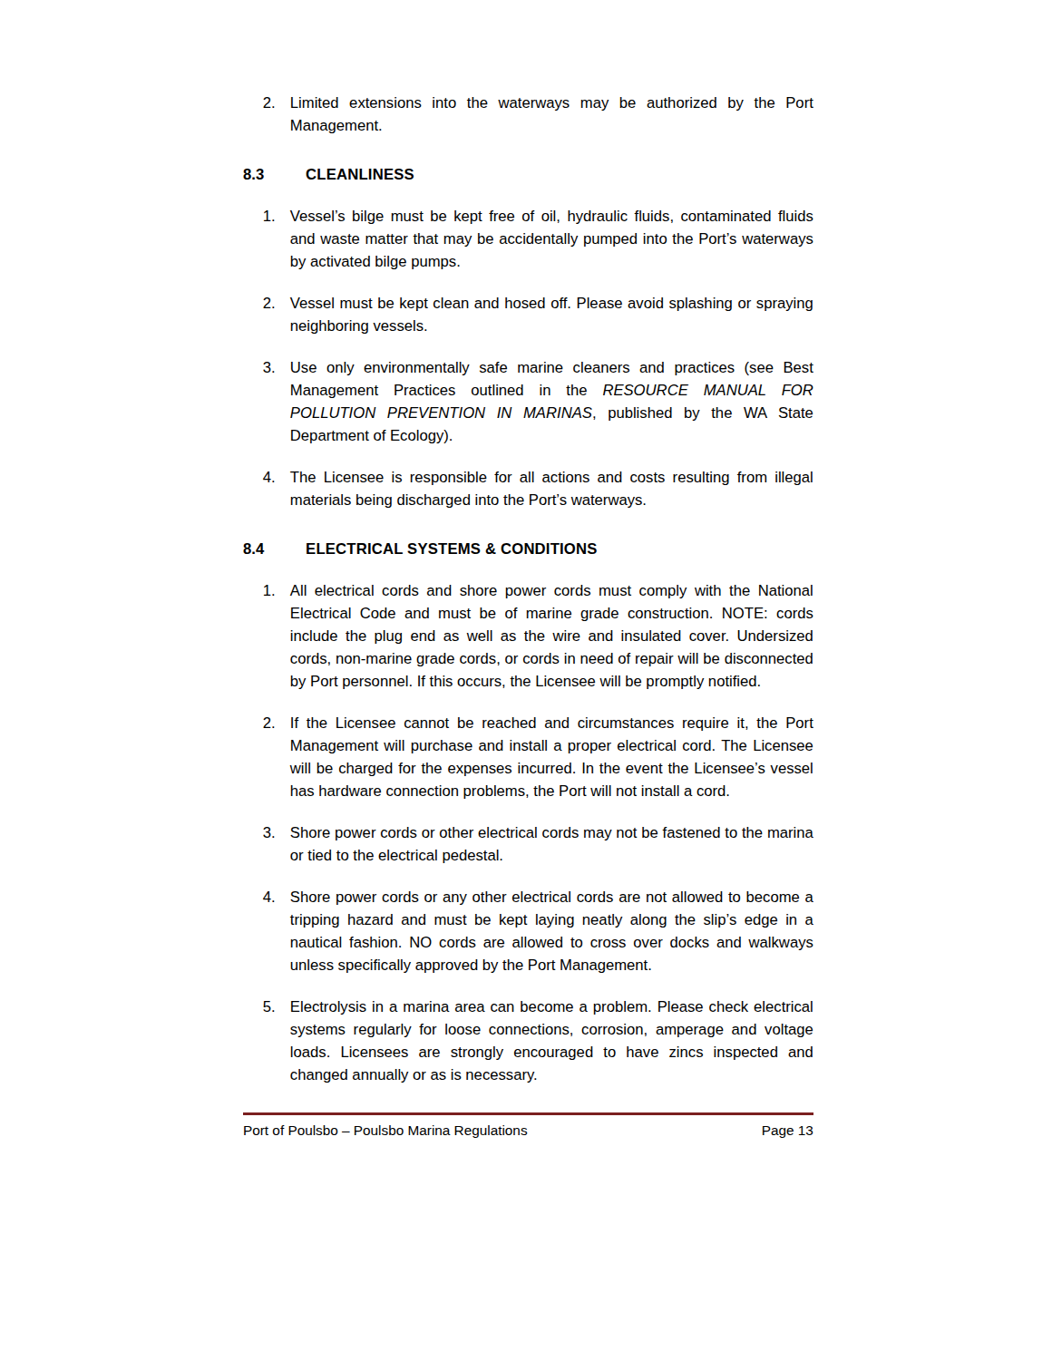Limited extensions into the waterways may be authorized by the Port Management.
8.3 CLEANLINESS
Vessel’s bilge must be kept free of oil, hydraulic fluids, contaminated fluids and waste matter that may be accidentally pumped into the Port’s waterways by activated bilge pumps.
Vessel must be kept clean and hosed off. Please avoid splashing or spraying neighboring vessels.
Use only environmentally safe marine cleaners and practices (see Best Management Practices outlined in the RESOURCE MANUAL FOR POLLUTION PREVENTION IN MARINAS, published by the WA State Department of Ecology).
The Licensee is responsible for all actions and costs resulting from illegal materials being discharged into the Port’s waterways.
8.4 ELECTRICAL SYSTEMS & CONDITIONS
All electrical cords and shore power cords must comply with the National Electrical Code and must be of marine grade construction. NOTE: cords include the plug end as well as the wire and insulated cover. Undersized cords, non-marine grade cords, or cords in need of repair will be disconnected by Port personnel. If this occurs, the Licensee will be promptly notified.
If the Licensee cannot be reached and circumstances require it, the Port Management will purchase and install a proper electrical cord. The Licensee will be charged for the expenses incurred. In the event the Licensee’s vessel has hardware connection problems, the Port will not install a cord.
Shore power cords or other electrical cords may not be fastened to the marina or tied to the electrical pedestal.
Shore power cords or any other electrical cords are not allowed to become a tripping hazard and must be kept laying neatly along the slip’s edge in a nautical fashion. NO cords are allowed to cross over docks and walkways unless specifically approved by the Port Management.
Electrolysis in a marina area can become a problem. Please check electrical systems regularly for loose connections, corrosion, amperage and voltage loads. Licensees are strongly encouraged to have zincs inspected and changed annually or as is necessary.
Port of Poulsbo – Poulsbo Marina Regulations
Page 13